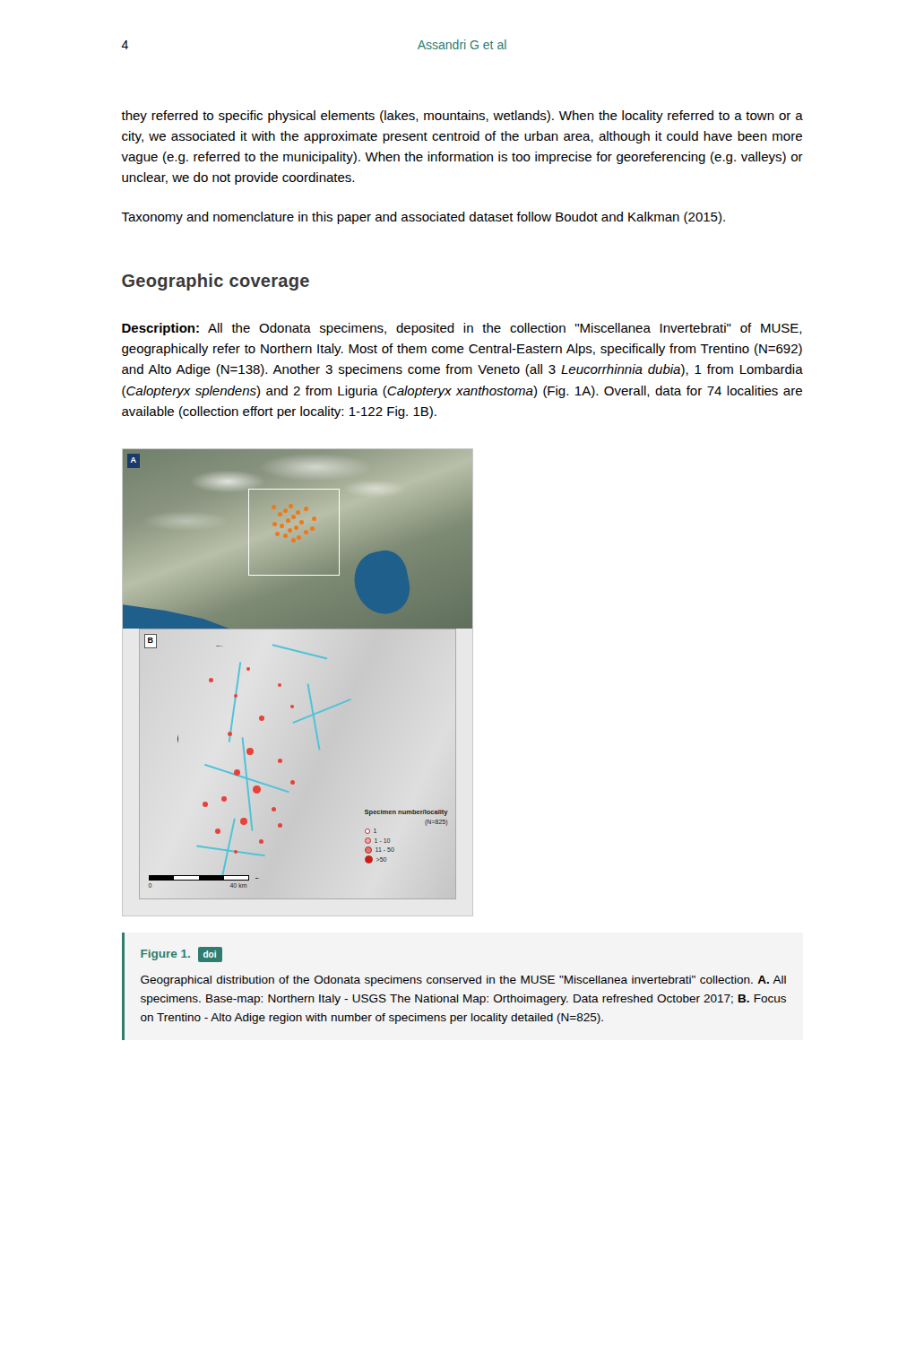4
Assandri G et al
they referred to specific physical elements (lakes, mountains, wetlands). When the locality referred to a town or a city, we associated it with the approximate present centroid of the urban area, although it could have been more vague (e.g. referred to the municipality). When the information is too imprecise for georeferencing (e.g. valleys) or unclear, we do not provide coordinates.
Taxonomy and nomenclature in this paper and associated dataset follow Boudot and Kalkman (2015).
Geographic coverage
Description: All the Odonata specimens, deposited in the collection "Miscellanea Invertebrati" of MUSE, geographically refer to Northern Italy. Most of them come Central-Eastern Alps, specifically from Trentino (N=692) and Alto Adige (N=138). Another 3 specimens come from Veneto (all 3 Leucorrhinnia dubia), 1 from Lombardia (Calopteryx splendens) and 2 from Liguria (Calopteryx xanthostoma) (Fig. 1A). Overall, data for 74 localities are available (collection effort per locality: 1-122 Fig. 1B).
A
B
Specimen number/locality
(N=825)
1
1 - 10
11 - 50
>50
040 km
Figure 1. doi
Geographical distribution of the Odonata specimens conserved in the MUSE "Miscellanea invertebrati" collection. A. All specimens. Base-map: Northern Italy - USGS The National Map: Orthoimagery. Data refreshed October 2017; B. Focus on Trentino - Alto Adige region with number of specimens per locality detailed (N=825).